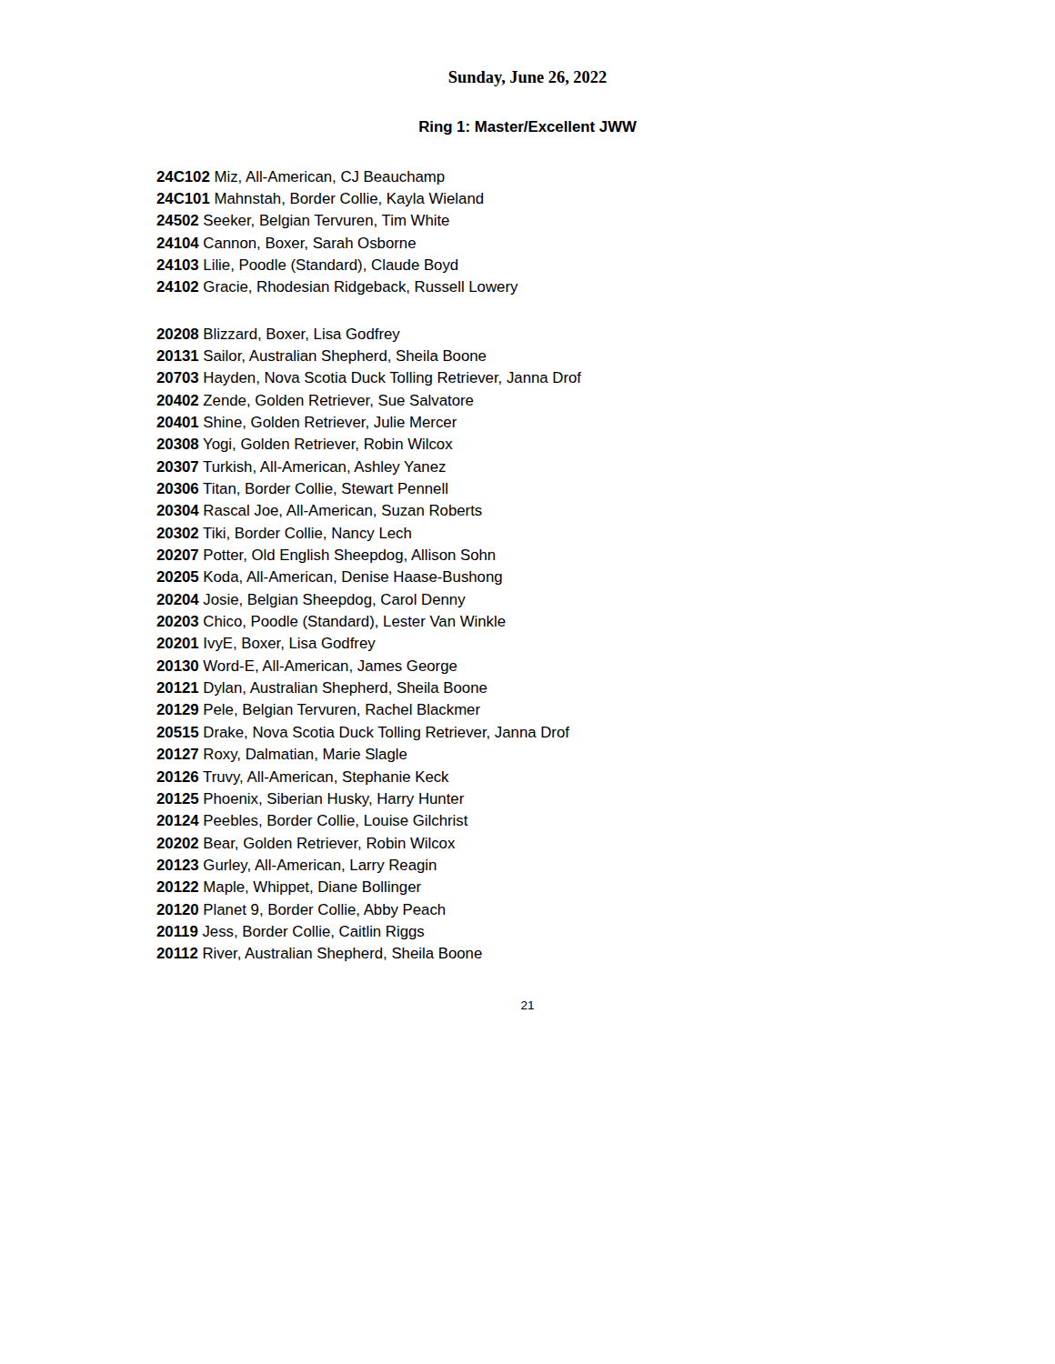Sunday, June 26, 2022
Ring 1: Master/Excellent JWW
24C102 Miz, All-American, CJ Beauchamp
24C101 Mahnstah, Border Collie, Kayla Wieland
24502 Seeker, Belgian Tervuren, Tim White
24104 Cannon, Boxer, Sarah Osborne
24103 Lilie, Poodle (Standard), Claude Boyd
24102 Gracie, Rhodesian Ridgeback, Russell Lowery
20208 Blizzard, Boxer, Lisa Godfrey
20131 Sailor, Australian Shepherd, Sheila Boone
20703 Hayden, Nova Scotia Duck Tolling Retriever, Janna Drof
20402 Zende, Golden Retriever, Sue Salvatore
20401 Shine, Golden Retriever, Julie Mercer
20308 Yogi, Golden Retriever, Robin Wilcox
20307 Turkish, All-American, Ashley Yanez
20306 Titan, Border Collie, Stewart Pennell
20304 Rascal Joe, All-American, Suzan Roberts
20302 Tiki, Border Collie, Nancy Lech
20207 Potter, Old English Sheepdog, Allison Sohn
20205 Koda, All-American, Denise Haase-Bushong
20204 Josie, Belgian Sheepdog, Carol Denny
20203 Chico, Poodle (Standard), Lester Van Winkle
20201 IvyE, Boxer, Lisa Godfrey
20130 Word-E, All-American, James George
20121 Dylan, Australian Shepherd, Sheila Boone
20129 Pele, Belgian Tervuren, Rachel Blackmer
20515 Drake, Nova Scotia Duck Tolling Retriever, Janna Drof
20127 Roxy, Dalmatian, Marie Slagle
20126 Truvy, All-American, Stephanie Keck
20125 Phoenix, Siberian Husky, Harry Hunter
20124 Peebles, Border Collie, Louise Gilchrist
20202 Bear, Golden Retriever, Robin Wilcox
20123 Gurley, All-American, Larry Reagin
20122 Maple, Whippet, Diane Bollinger
20120 Planet 9, Border Collie, Abby Peach
20119 Jess, Border Collie, Caitlin Riggs
20112 River, Australian Shepherd, Sheila Boone
21